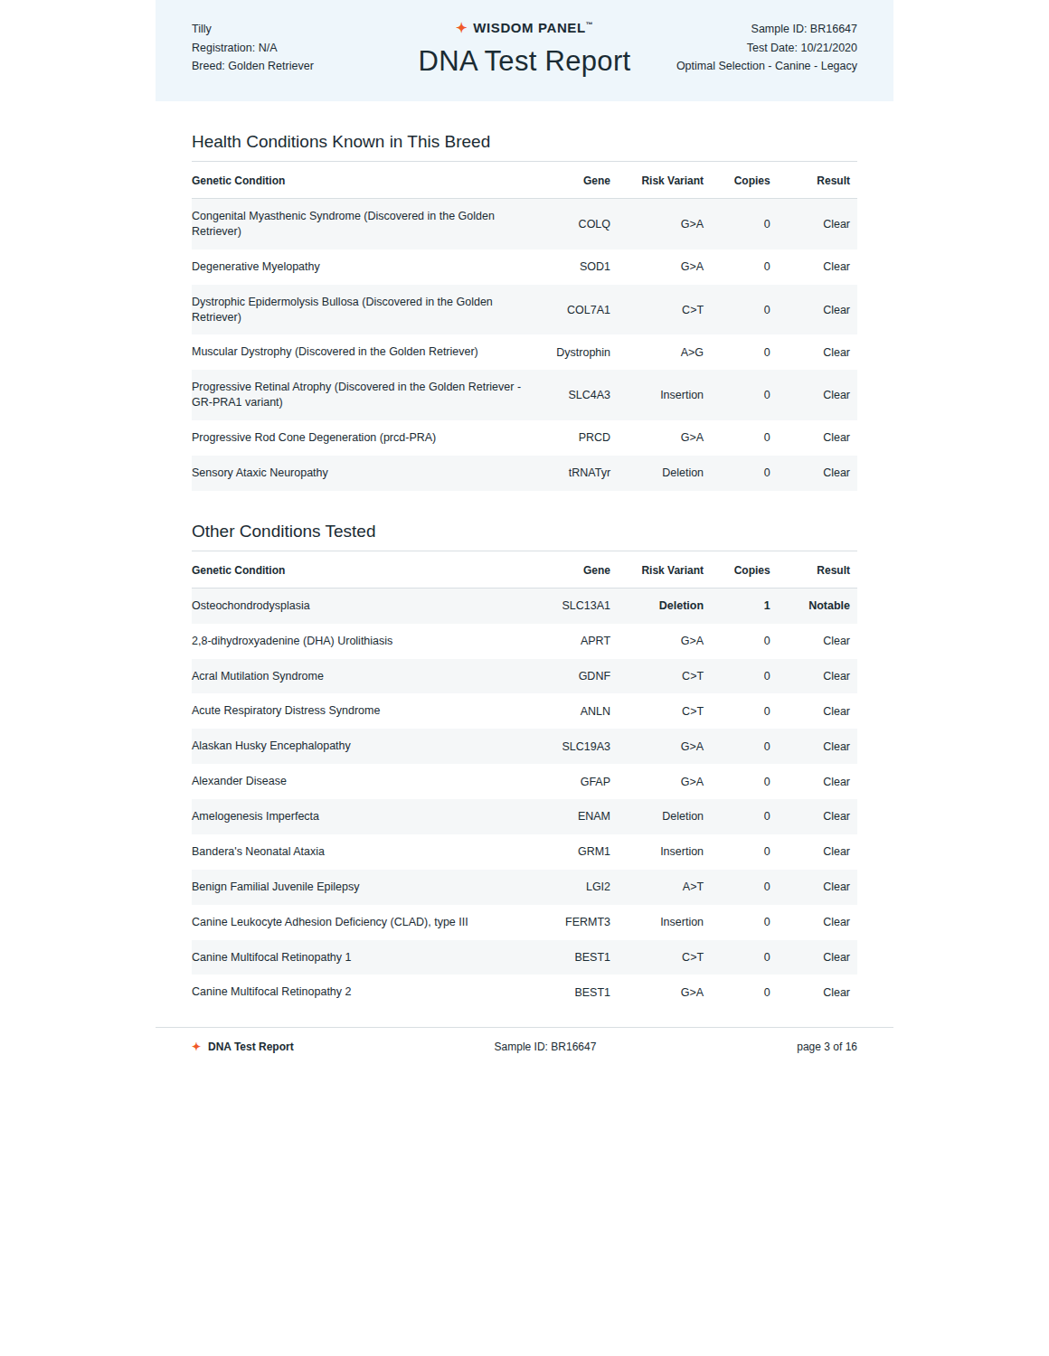Tilly
Registration: N/A
Breed: Golden Retriever
Sample ID: BR16647
Test Date: 10/21/2020
Optimal Selection - Canine - Legacy
✦WISDOM PANEL™
DNA Test Report
Health Conditions Known in This Breed
| Genetic Condition | Gene | Risk Variant | Copies | Result |
| --- | --- | --- | --- | --- |
| Congenital Myasthenic Syndrome (Discovered in the Golden Retriever) | COLQ | G>A | 0 | Clear |
| Degenerative Myelopathy | SOD1 | G>A | 0 | Clear |
| Dystrophic Epidermolysis Bullosa (Discovered in the Golden Retriever) | COL7A1 | C>T | 0 | Clear |
| Muscular Dystrophy (Discovered in the Golden Retriever) | Dystrophin | A>G | 0 | Clear |
| Progressive Retinal Atrophy (Discovered in the Golden Retriever - GR-PRA1 variant) | SLC4A3 | Insertion | 0 | Clear |
| Progressive Rod Cone Degeneration (prcd-PRA) | PRCD | G>A | 0 | Clear |
| Sensory Ataxic Neuropathy | tRNATyr | Deletion | 0 | Clear |
Other Conditions Tested
| Genetic Condition | Gene | Risk Variant | Copies | Result |
| --- | --- | --- | --- | --- |
| Osteochondrodysplasia | SLC13A1 | Deletion | 1 | Notable |
| 2,8-dihydroxyadenine (DHA) Urolithiasis | APRT | G>A | 0 | Clear |
| Acral Mutilation Syndrome | GDNF | C>T | 0 | Clear |
| Acute Respiratory Distress Syndrome | ANLN | C>T | 0 | Clear |
| Alaskan Husky Encephalopathy | SLC19A3 | G>A | 0 | Clear |
| Alexander Disease | GFAP | G>A | 0 | Clear |
| Amelogenesis Imperfecta | ENAM | Deletion | 0 | Clear |
| Bandera's Neonatal Ataxia | GRM1 | Insertion | 0 | Clear |
| Benign Familial Juvenile Epilepsy | LGI2 | A>T | 0 | Clear |
| Canine Leukocyte Adhesion Deficiency (CLAD), type III | FERMT3 | Insertion | 0 | Clear |
| Canine Multifocal Retinopathy 1 | BEST1 | C>T | 0 | Clear |
| Canine Multifocal Retinopathy 2 | BEST1 | G>A | 0 | Clear |
✦DNA Test Report
Sample ID: BR16647
page 3 of 16